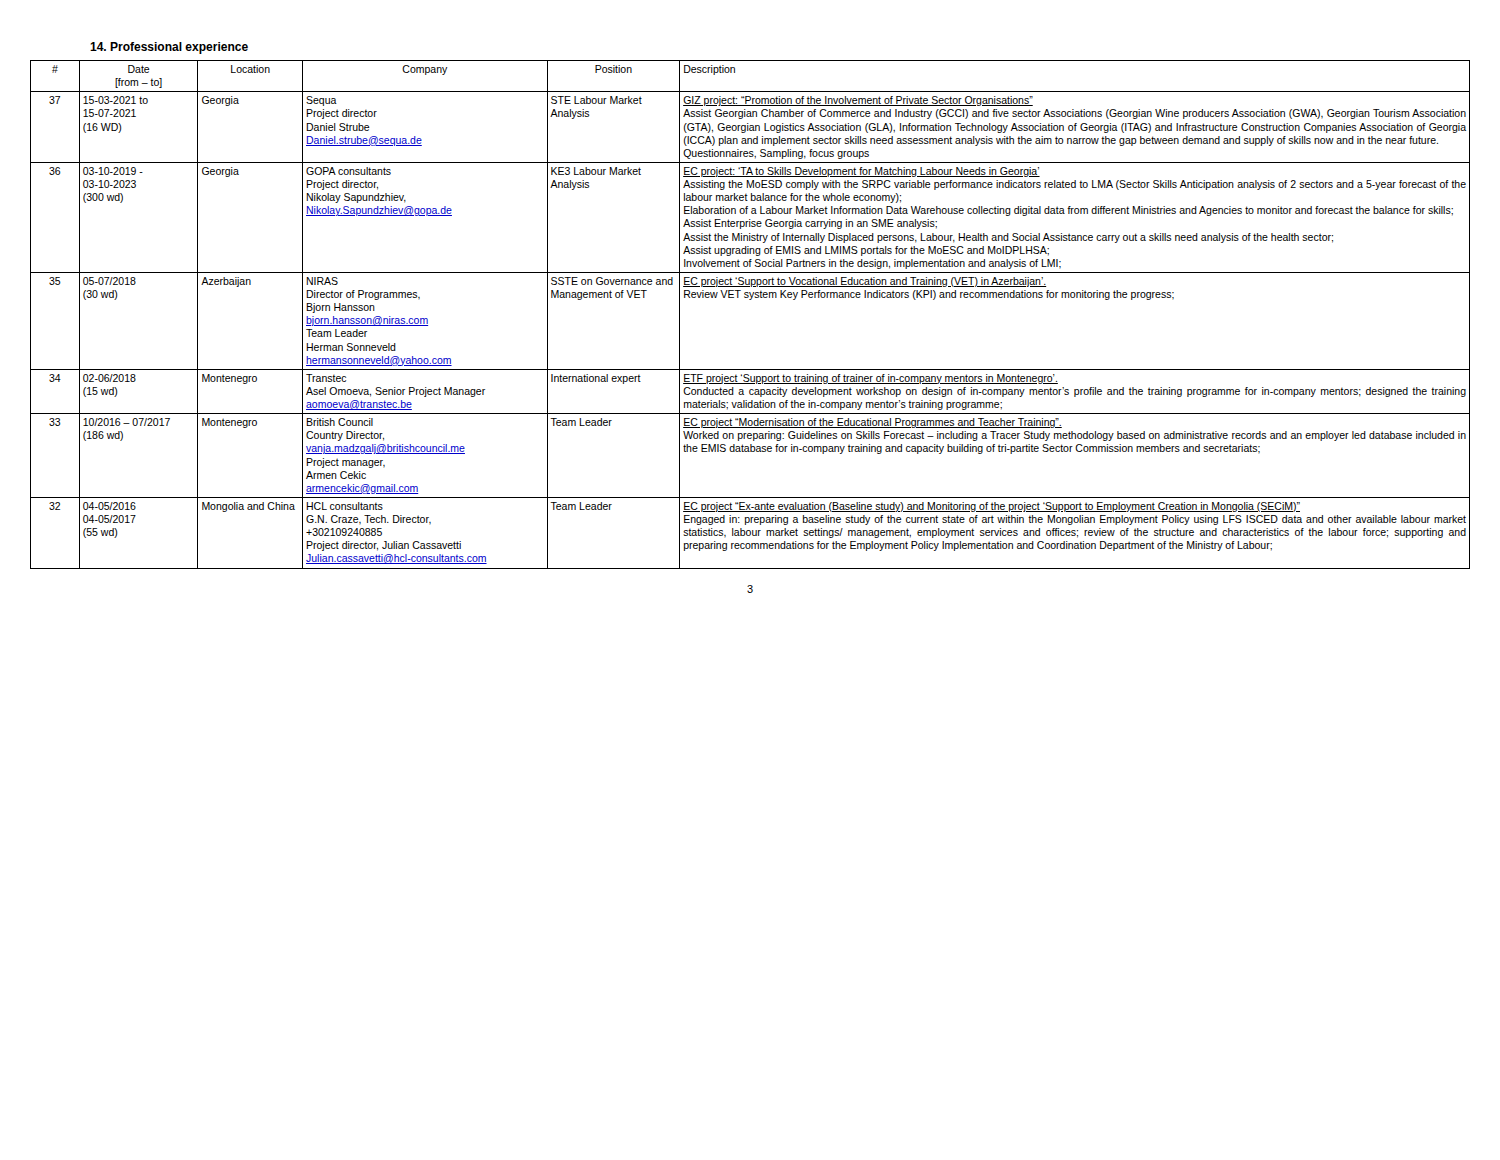14. Professional experience
| # | Date [from – to] | Location | Company | Position | Description |
| --- | --- | --- | --- | --- | --- |
| 37 | 15-03-2021 to 15-07-2021 (16 WD) | Georgia | Sequa Project director Daniel Strube Daniel.strube@sequa.de | STE Labour Market Analysis | GIZ project: “Promotion of the Involvement of Private Sector Organisations” Assist Georgian Chamber of Commerce and Industry (GCCI) and five sector Associations (Georgian Wine producers Association (GWA), Georgian Tourism Association (GTA), Georgian Logistics Association (GLA), Information Technology Association of Georgia (ITAG) and Infrastructure Construction Companies Association of Georgia (ICCA) plan and implement sector skills need assessment analysis with the aim to narrow the gap between demand and supply of skills now and in the near future. Questionnaires, Sampling, focus groups |
| 36 | 03-10-2019 - 03-10-2023 (300 wd) | Georgia | GOPA consultants Project director, Nikolay Sapundzhiev, Nikolay.Sapundzhiev@gopa.de | KE3 Labour Market Analysis | EC project: ‘TA to Skills Development for Matching Labour Needs in Georgia’ Assisting the MoESD comply with the SRPC variable performance indicators related to LMA (Sector Skills Anticipation analysis of 2 sectors and a 5-year forecast of the labour market balance for the whole economy); Elaboration of a Labour Market Information Data Warehouse collecting digital data from different Ministries and Agencies to monitor and forecast the balance for skills; Assist Enterprise Georgia carrying in an SME analysis; Assist the Ministry of Internally Displaced persons, Labour, Health and Social Assistance carry out a skills need analysis of the health sector; Assist upgrading of EMIS and LMIMS portals for the MoESC and MoIDPLHSA; Involvement of Social Partners in the design, implementation and analysis of LMI; |
| 35 | 05-07/2018 (30 wd) | Azerbaijan | NIRAS Director of Programmes, Bjorn Hansson bjorn.hansson@niras.com Team Leader Herman Sonneveld hermansonneveld@yahoo.com | SSTE on Governance and Management of VET | EC project ‘Support to Vocational Education and Training (VET) in Azerbaijan’. Review VET system Key Performance Indicators (KPI) and recommendations for monitoring the progress; |
| 34 | 02-06/2018 (15 wd) | Montenegro | Transtec Asel Omoeva, Senior Project Manager aomoeva@transtec.be | International expert | ETF project ‘Support to training of trainer of in-company mentors in Montenegro’. Conducted a capacity development workshop on design of in-company mentor’s profile and the training programme for in-company mentors; designed the training materials; validation of the in-company mentor’s training programme; |
| 33 | 10/2016 – 07/2017 (186 wd) | Montenegro | British Council Country Director, vanja.madzgalj@britishcouncil.me Project manager, Armen Cekic armencekic@gmail.com | Team Leader | EC project “Modernisation of the Educational Programmes and Teacher Training”. Worked on preparing: Guidelines on Skills Forecast – including a Tracer Study methodology based on administrative records and an employer led database included in the EMIS database for in-company training and capacity building of tri-partite Sector Commission members and secretariats; |
| 32 | 04-05/2016 04-05/2017 (55 wd) | Mongolia and China | HCL consultants G.N. Craze, Tech. Director, +302109240885 Project director, Julian Cassavetti Julian.cassavetti@hcl-consultants.com | Team Leader | EC project “Ex-ante evaluation (Baseline study) and Monitoring of the project ‘Support to Employment Creation in Mongolia (SECiM)” Engaged in: preparing a baseline study of the current state of art within the Mongolian Employment Policy using LFS ISCED data and other available labour market statistics, labour market settings/ management, employment services and offices; review of the structure and characteristics of the labour force; supporting and preparing recommendations for the Employment Policy Implementation and Coordination Department of the Ministry of Labour; |
3